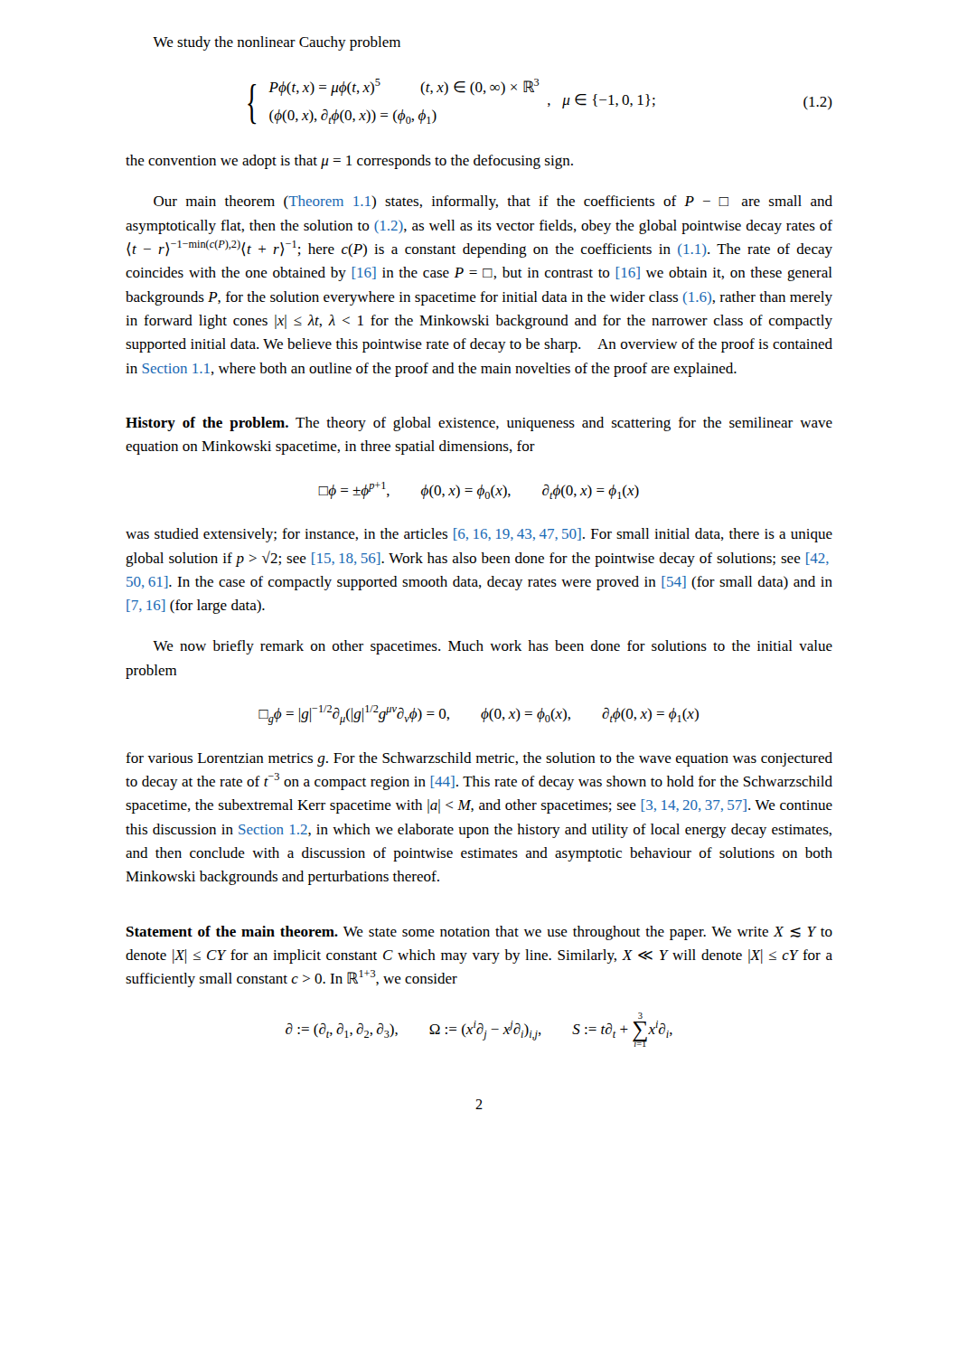We study the nonlinear Cauchy problem
{
Pϕ(t, x) = μϕ(t, x)5(t, x) ∈ (0, ∞) × ℝ3
(ϕ(0, x), ∂tϕ(0, x)) = (ϕ0, ϕ1)
, μ ∈ {−1, 0, 1};
(1.2)
the convention we adopt is that μ = 1 corresponds to the defocusing sign.
Our main theorem (Theorem 1.1) states, informally, that if the coefficients of P − □ are small and asymptotically flat, then the solution to (1.2), as well as its vector fields, obey the global pointwise decay rates of ⟨t − r⟩−1−min(c(P),2)⟨t + r⟩−1; here c(P) is a constant depending on the coefficients in (1.1). The rate of decay coincides with the one obtained by [16] in the case P = □, but in contrast to [16] we obtain it, on these general backgrounds P, for the solution everywhere in spacetime for initial data in the wider class (1.6), rather than merely in forward light cones |x| ≤ λt, λ < 1 for the Minkowski background and for the narrower class of compactly supported initial data. We believe this pointwise rate of decay to be sharp. An overview of the proof is contained in Section 1.1, where both an outline of the proof and the main novelties of the proof are explained.
History of the problem.
The theory of global existence, uniqueness and scattering for the semilinear wave equation on Minkowski spacetime, in three spatial dimensions, for
□ϕ = ±ϕp+1, ϕ(0, x) = ϕ0(x), ∂tϕ(0, x) = ϕ1(x)
was studied extensively; for instance, in the articles [6, 16, 19, 43, 47, 50]. For small initial data, there is a unique global solution if p > √2; see [15, 18, 56]. Work has also been done for the pointwise decay of solutions; see [42, 50, 61]. In the case of compactly supported smooth data, decay rates were proved in [54] (for small data) and in [7, 16] (for large data).
We now briefly remark on other spacetimes. Much work has been done for solutions to the initial value problem
□gϕ = |g|−1/2∂μ(|g|1/2gμν∂νϕ) = 0, ϕ(0, x) = ϕ0(x), ∂tϕ(0, x) = ϕ1(x)
for various Lorentzian metrics g. For the Schwarzschild metric, the solution to the wave equation was conjectured to decay at the rate of t−3 on a compact region in [44]. This rate of decay was shown to hold for the Schwarzschild spacetime, the subextremal Kerr spacetime with |a| < M, and other spacetimes; see [3, 14, 20, 37, 57]. We continue this discussion in Section 1.2, in which we elaborate upon the history and utility of local energy decay estimates, and then conclude with a discussion of pointwise estimates and asymptotic behaviour of solutions on both Minkowski backgrounds and perturbations thereof.
Statement of the main theorem.
We state some notation that we use throughout the paper. We write X ≲ Y to denote |X| ≤ CY for an implicit constant C which may vary by line. Similarly, X ≪ Y will denote |X| ≤ cY for a sufficiently small constant c > 0. In ℝ1+3, we consider
∂ := (∂t, ∂1, ∂2, ∂3), Ω := (xi∂j − xj∂i)i,j, S := t∂t + 3∑i=1 xi∂i,
2